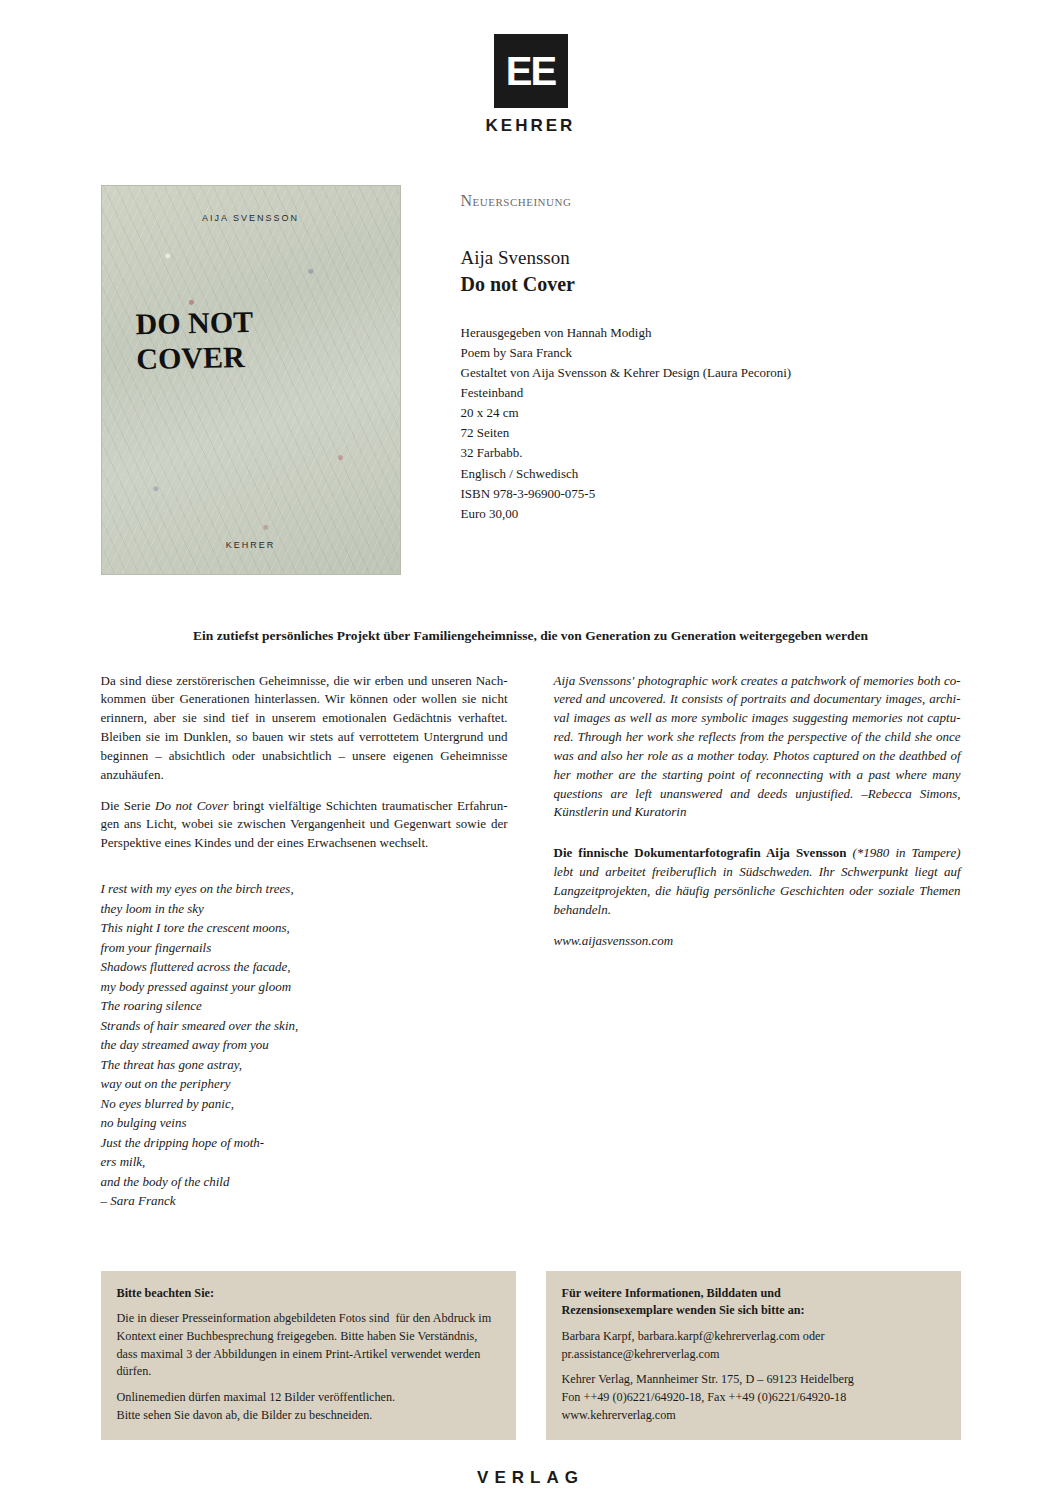EE KEHRER
Aija Svensson
Do not
Cover
KEHRER
Neuerscheinung
Aija SvenssonDo not Cover
Herausgegeben von Hannah Modigh
Poem by Sara Franck
Gestaltet von Aija Svensson & Kehrer Design (Laura Pecoroni)
Festeinband
20 x 24 cm
72 Seiten
32 Farbabb.
Englisch / Schwedisch
ISBN 978-3-96900-075-5
Euro 30,00
Ein zutiefst persönliches Projekt über Familiengeheimnisse, die von Generation zu Generation weitergegeben werden
Da sind diese zerstörerischen Geheimnisse, die wir erben und unseren Nachkommen über Generationen hinterlassen. Wir können oder wollen sie nicht erinnern, aber sie sind tief in unserem emotionalen Gedächtnis verhaftet. Bleiben sie im Dunklen, so bauen wir stets auf verrottetem Untergrund und beginnen – absichtlich oder unabsichtlich – unsere eigenen Geheimnisse anzuhäufen.
Die Serie Do not Cover bringt vielfältige Schichten traumatischer Erfahrungen ans Licht, wobei sie zwischen Vergangenheit und Gegenwart sowie der Perspektive eines Kindes und der eines Erwachsenen wechselt.
I rest with my eyes on the birch trees, they loom in the sky This night I tore the crescent moons, from your fingernails Shadows fluttered across the facade, my body pressed against your gloom The roaring silence Strands of hair smeared over the skin, the day streamed away from you The threat has gone astray, way out on the periphery No eyes blurred by panic, no bulging veins Just the dripping hope of moth- ers milk, and the body of the child – Sara Franck
Aija Svenssons' photographic work creates a patchwork of memories both covered and uncovered. It consists of portraits and documentary images, archival images as well as more symbolic images suggesting memories not captured. Through her work she reflects from the perspective of the child she once was and also her role as a mother today. Photos captured on the deathbed of her mother are the starting point of reconnecting with a past where many questions are left unanswered and deeds unjustified. –Rebecca Simons, Künstlerin und Kuratorin
Die finnische Dokumentarfotografin Aija Svensson (*1980 in Tampere) lebt und arbeitet freiberuflich in Südschweden. Ihr Schwerpunkt liegt auf Langzeitprojekten, die häufig persönliche Geschichten oder soziale Themen behandeln.
www.aijasvensson.com
Bitte beachten Sie:
Die in dieser Presseinformation abgebildeten Fotos sind für den Abdruck im Kontext einer Buchbesprechung freigegeben. Bitte haben Sie Verständnis, dass maximal 3 der Abbildungen in einem Print-Artikel verwendet werden dürfen.
Onlinemedien dürfen maximal 12 Bilder veröffentlichen.
Bitte sehen Sie davon ab, die Bilder zu beschneiden.
Für weitere Informationen, Bilddaten und
Rezensionsexemplare wenden Sie sich bitte an:
Barbara Karpf, barbara.karpf@kehrerverlag.com oder
pr.assistance@kehrerverlag.com
Kehrer Verlag, Mannheimer Str. 175, D – 69123 Heidelberg
Fon ++49 (0)6221/64920-18, Fax ++49 (0)6221/64920-18
www.kehrerverlag.com
VERLAG